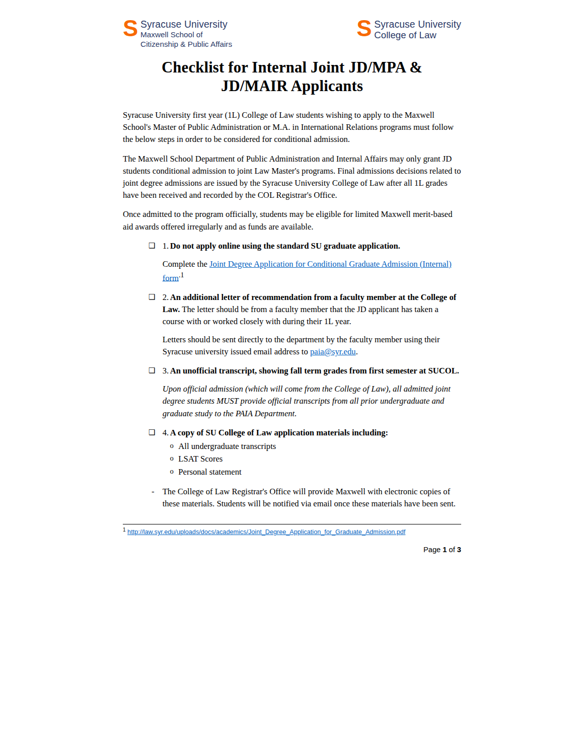S Syracuse University
Maxwell School of
Citizenship & Public Affairs
S Syracuse University
College of Law
Checklist for Internal Joint JD/MPA &
JD/MAIR Applicants
Syracuse University first year (1L) College of Law students wishing to apply to the Maxwell School's Master of Public Administration or M.A. in International Relations programs must follow the below steps in order to be considered for conditional admission.
The Maxwell School Department of Public Administration and Internal Affairs may only grant JD students conditional admission to joint Law Master's programs. Final admissions decisions related to joint degree admissions are issued by the Syracuse University College of Law after all 1L grades have been received and recorded by the COL Registrar's Office.
Once admitted to the program officially, students may be eligible for limited Maxwell merit-based aid awards offered irregularly and as funds are available.
1. Do not apply online using the standard SU graduate application.
Complete the Joint Degree Application for Conditional Graduate Admission (Internal) form.1
2. An additional letter of recommendation from a faculty member at the College of Law. The letter should be from a faculty member that the JD applicant has taken a course with or worked closely with during their 1L year.
Letters should be sent directly to the department by the faculty member using their Syracuse university issued email address to paia@syr.edu.
3. An unofficial transcript, showing fall term grades from first semester at SUCOL.
Upon official admission (which will come from the College of Law), all admitted joint degree students MUST provide official transcripts from all prior undergraduate and graduate study to the PAIA Department.
4. A copy of SU College of Law application materials including:
All undergraduate transcripts
LSAT Scores
Personal statement
The College of Law Registrar's Office will provide Maxwell with electronic copies of these materials. Students will be notified via email once these materials have been sent.
1 http://law.syr.edu/uploads/docs/academics/Joint_Degree_Application_for_Graduate_Admission.pdf
Page 1 of 3